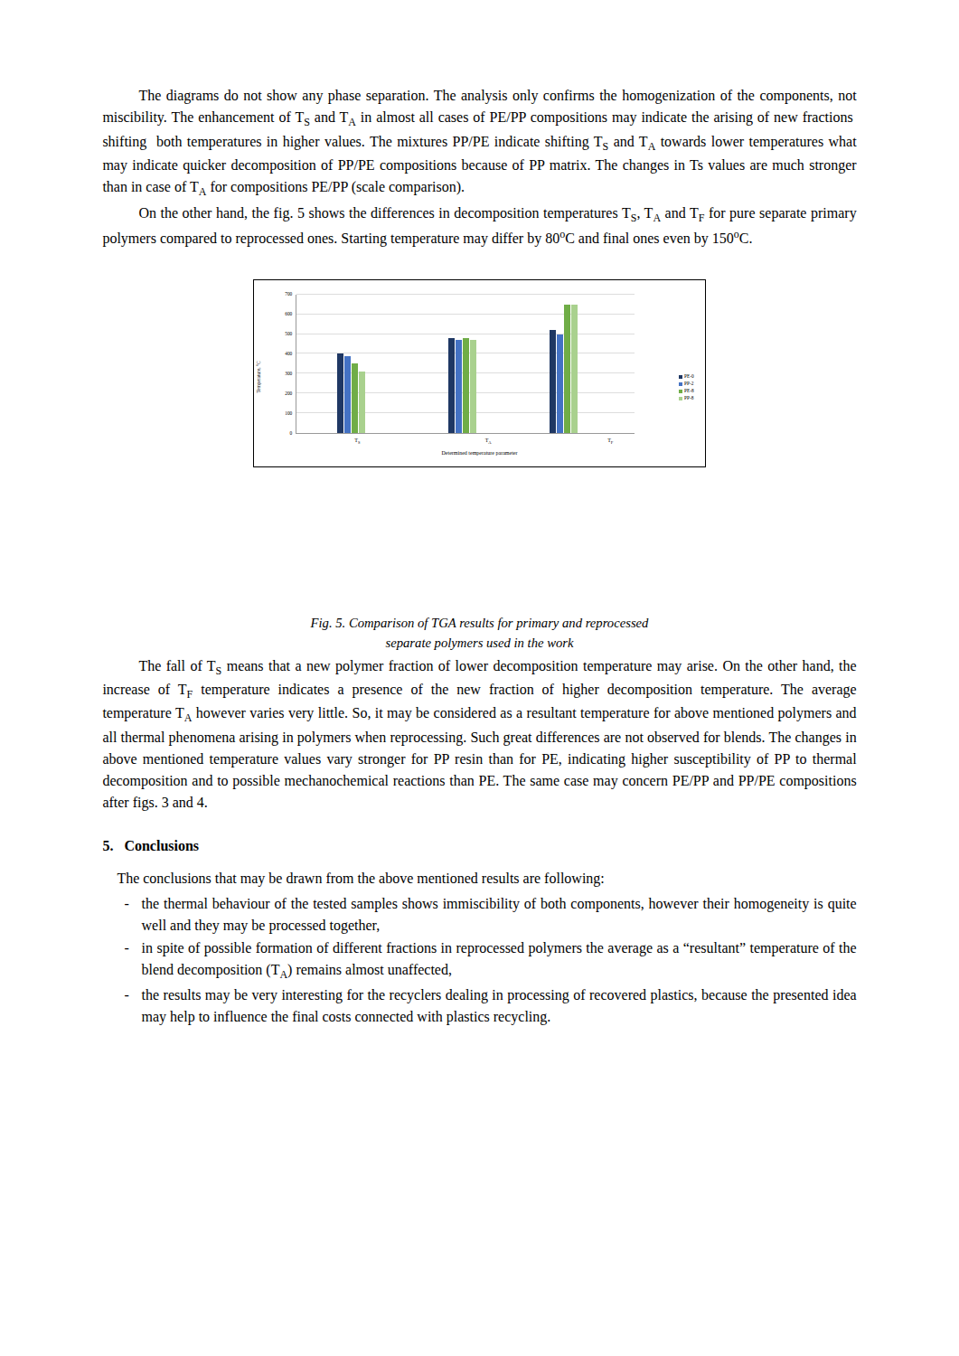The diagrams do not show any phase separation. The analysis only confirms the homogenization of the components, not miscibility. The enhancement of TS and TA in almost all cases of PE/PP compositions may indicate the arising of new fractions shifting both temperatures in higher values. The mixtures PP/PE indicate shifting TS and TA towards lower temperatures what may indicate quicker decomposition of PP/PE compositions because of PP matrix. The changes in Ts values are much stronger than in case of TA for compositions PE/PP (scale comparison).
On the other hand, the fig. 5 shows the differences in decomposition temperatures TS, TA and TF for pure separate primary polymers compared to reprocessed ones. Starting temperature may differ by 80oC and final ones even by 150oC.
Temperature, °C
700
600
500
400
300
200
100
0
TS
TA
TF
Determined temperature parameter
PE-0
PP-2
PE-8
PP-8
Fig. 5. Comparison of TGA results for primary and reprocessed
separate polymers used in the work
The fall of TS means that a new polymer fraction of lower decomposition temperature may arise. On the other hand, the increase of TF temperature indicates a presence of the new fraction of higher decomposition temperature. The average temperature TA however varies very little. So, it may be considered as a resultant temperature for above mentioned polymers and all thermal phenomena arising in polymers when reprocessing. Such great differences are not observed for blends. The changes in above mentioned temperature values vary stronger for PP resin than for PE, indicating higher susceptibility of PP to thermal decomposition and to possible mechanochemical reactions than PE. The same case may concern PE/PP and PP/PE compositions after figs. 3 and 4.
5. Conclusions
The conclusions that may be drawn from the above mentioned results are following:
the thermal behaviour of the tested samples shows immiscibility of both components, however their homogeneity is quite well and they may be processed together,
in spite of possible formation of different fractions in reprocessed polymers the average as a “resultant” temperature of the blend decomposition (TA) remains almost unaffected,
the results may be very interesting for the recyclers dealing in processing of recovered plastics, because the presented idea may help to influence the final costs connected with plastics recycling.